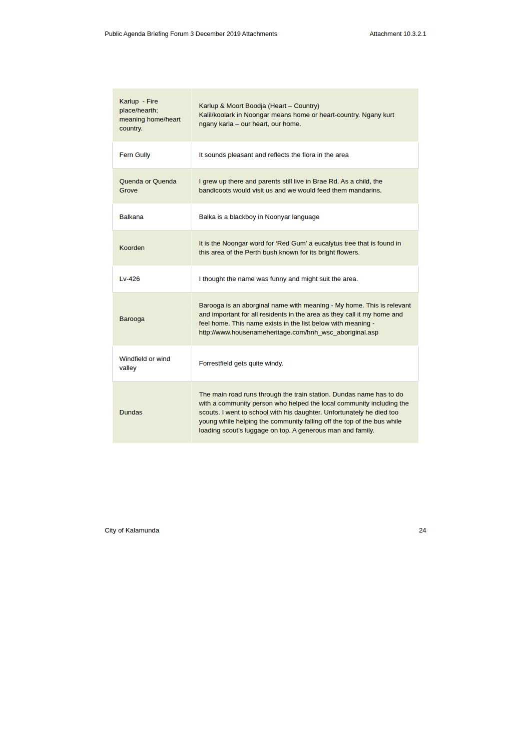Public Agenda Briefing Forum 3 December 2019 Attachments
Attachment 10.3.2.1
| Karlup - Fire place/hearth; meaning home/heart country. | Karlup & Moort Boodja (Heart – Country) Kalil/koolark in Noongar means home or heart-country. Ngany kurt ngany karla – our heart, our home. |
| Fern Gully | It sounds pleasant and reflects the flora in the area |
| Quenda or Quenda Grove | I grew up there and parents still live in Brae Rd. As a child, the bandicoots would visit us and we would feed them mandarins. |
| Balkana | Balka is a blackboy in Noonyar language |
| Koorden | It is the Noongar word for ‘Red Gum’ a eucalytus tree that is found in this area of the Perth bush known for its bright flowers. |
| Lv-426 | I thought the name was funny and might suit the area. |
| Barooga | Barooga is an aborginal name with meaning - My home. This is relevant and important for all residents in the area as they call it my home and feel home. This name exists in the list below with meaning - http://www.housenameheritage.com/hnh_wsc_aboriginal.asp |
| Windfield or wind valley | Forrestfield gets quite windy. |
| Dundas | The main road runs through the train station. Dundas name has to do with a community person who helped the local community including the scouts. I went to school with his daughter. Unfortunately he died too young while helping the community falling off the top of the bus while loading scout’s luggage on top. A generous man and family. |
City of Kalamunda
24